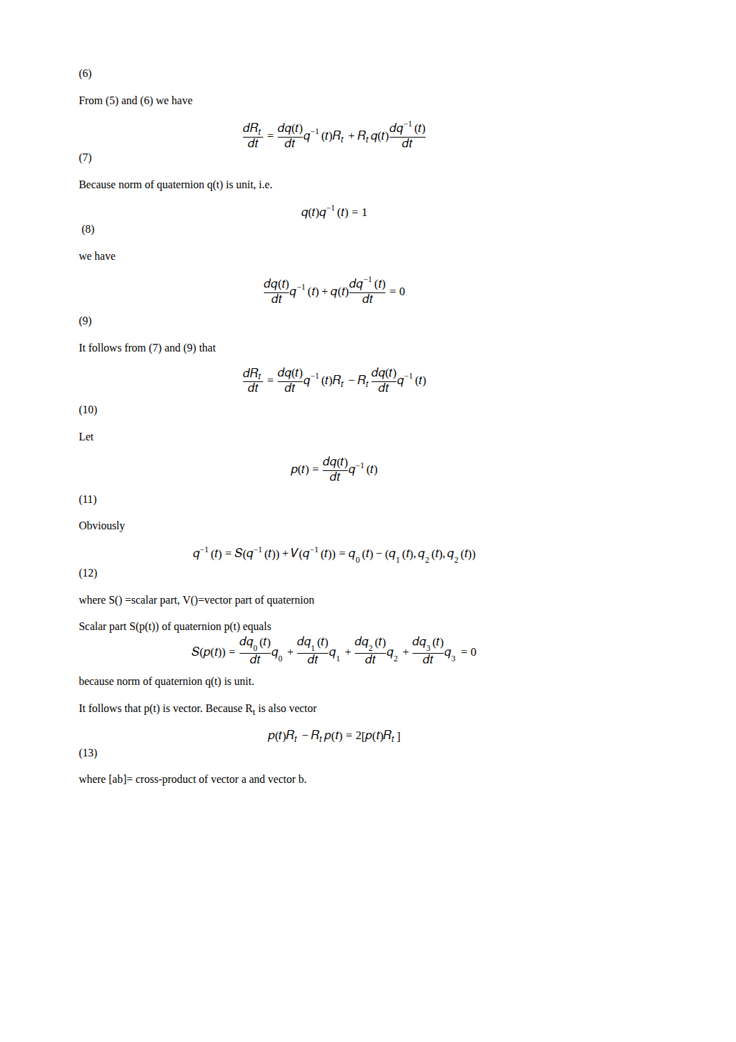(6)
From (5) and (6) we have
dRt dt = dq(t) dt q−1 (t) Rt + Rt q(t) dq−1(t) dt
(7)
Because norm of quaternion q(t) is unit, i.e.
q(t) q−1 (t) = 1
(8)
we have
dq(t) dt q−1 (t) + q(t) dq−1(t) dt = 0
(9)
It follows from (7) and (9) that
dRt dt = dq(t) dt q−1 (t) Rt − Rt dq(t) dt q−1 (t)
(10)
Let
p(t) = dq(t) dt q−1 (t)
(11)
Obviously
q−1 (t) = S( q−1 (t)) + V( q−1 (t)) = q0(t) − ( q1(t) , q2(t) , q2(t) )
(12)
where S() =scalar part, V()=vector part of quaternion
Scalar part S(p(t)) of quaternion p(t) equals
S(p(t)) = dq0(t) dt q0 + dq1(t) dt q1 + dq2(t) dt q2 + dq3(t) dt q3 = 0
because norm of quaternion q(t) is unit.
It follows that p(t) is vector. Because Rt is also vector
p(t) Rt − Rt p(t) = 2 [ p(t) Rt ]
(13)
where [ab]= cross-product of vector a and vector b.